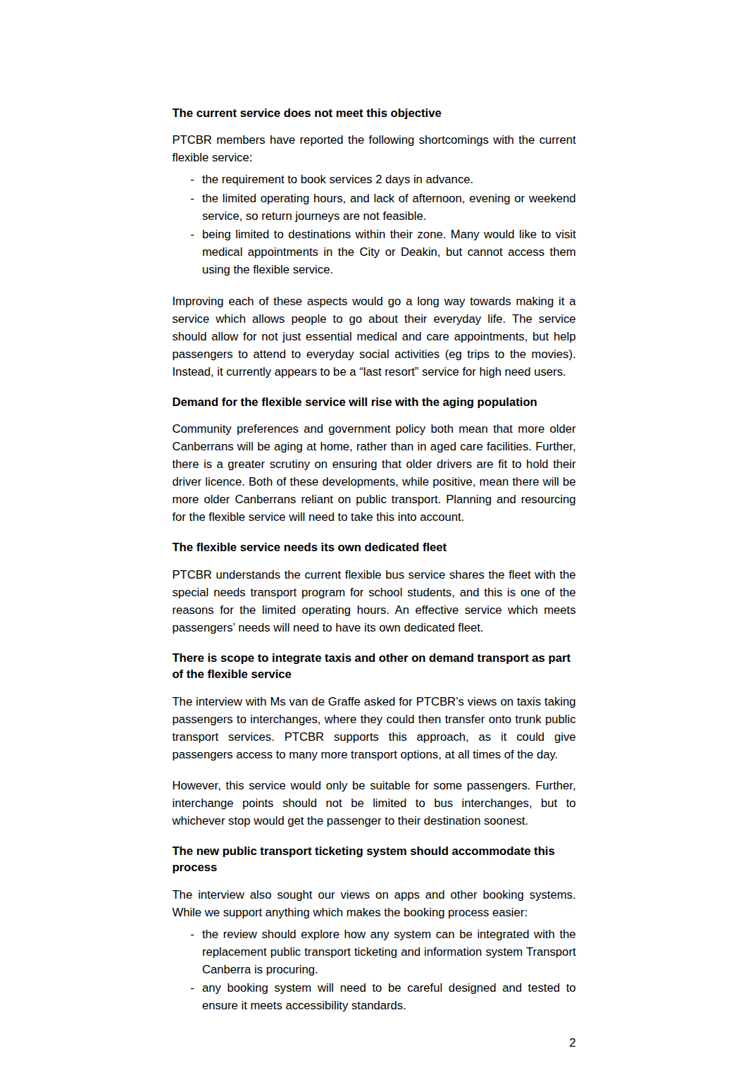The current service does not meet this objective
PTCBR members have reported the following shortcomings with the current flexible service:
the requirement to book services 2 days in advance.
the limited operating hours, and lack of afternoon, evening or weekend service, so return journeys are not feasible.
being limited to destinations within their zone. Many would like to visit medical appointments in the City or Deakin, but cannot access them using the flexible service.
Improving each of these aspects would go a long way towards making it a service which allows people to go about their everyday life. The service should allow for not just essential medical and care appointments, but help passengers to attend to everyday social activities (eg trips to the movies). Instead, it currently appears to be a “last resort” service for high need users.
Demand for the flexible service will rise with the aging population
Community preferences and government policy both mean that more older Canberrans will be aging at home, rather than in aged care facilities. Further, there is a greater scrutiny on ensuring that older drivers are fit to hold their driver licence. Both of these developments, while positive, mean there will be more older Canberrans reliant on public transport. Planning and resourcing for the flexible service will need to take this into account.
The flexible service needs its own dedicated fleet
PTCBR understands the current flexible bus service shares the fleet with the special needs transport program for school students, and this is one of the reasons for the limited operating hours. An effective service which meets passengers’ needs will need to have its own dedicated fleet.
There is scope to integrate taxis and other on demand transport as part of the flexible service
The interview with Ms van de Graffe asked for PTCBR’s views on taxis taking passengers to interchanges, where they could then transfer onto trunk public transport services. PTCBR supports this approach, as it could give passengers access to many more transport options, at all times of the day.
However, this service would only be suitable for some passengers. Further, interchange points should not be limited to bus interchanges, but to whichever stop would get the passenger to their destination soonest.
The new public transport ticketing system should accommodate this process
The interview also sought our views on apps and other booking systems. While we support anything which makes the booking process easier:
the review should explore how any system can be integrated with the replacement public transport ticketing and information system Transport Canberra is procuring.
any booking system will need to be careful designed and tested to ensure it meets accessibility standards.
2